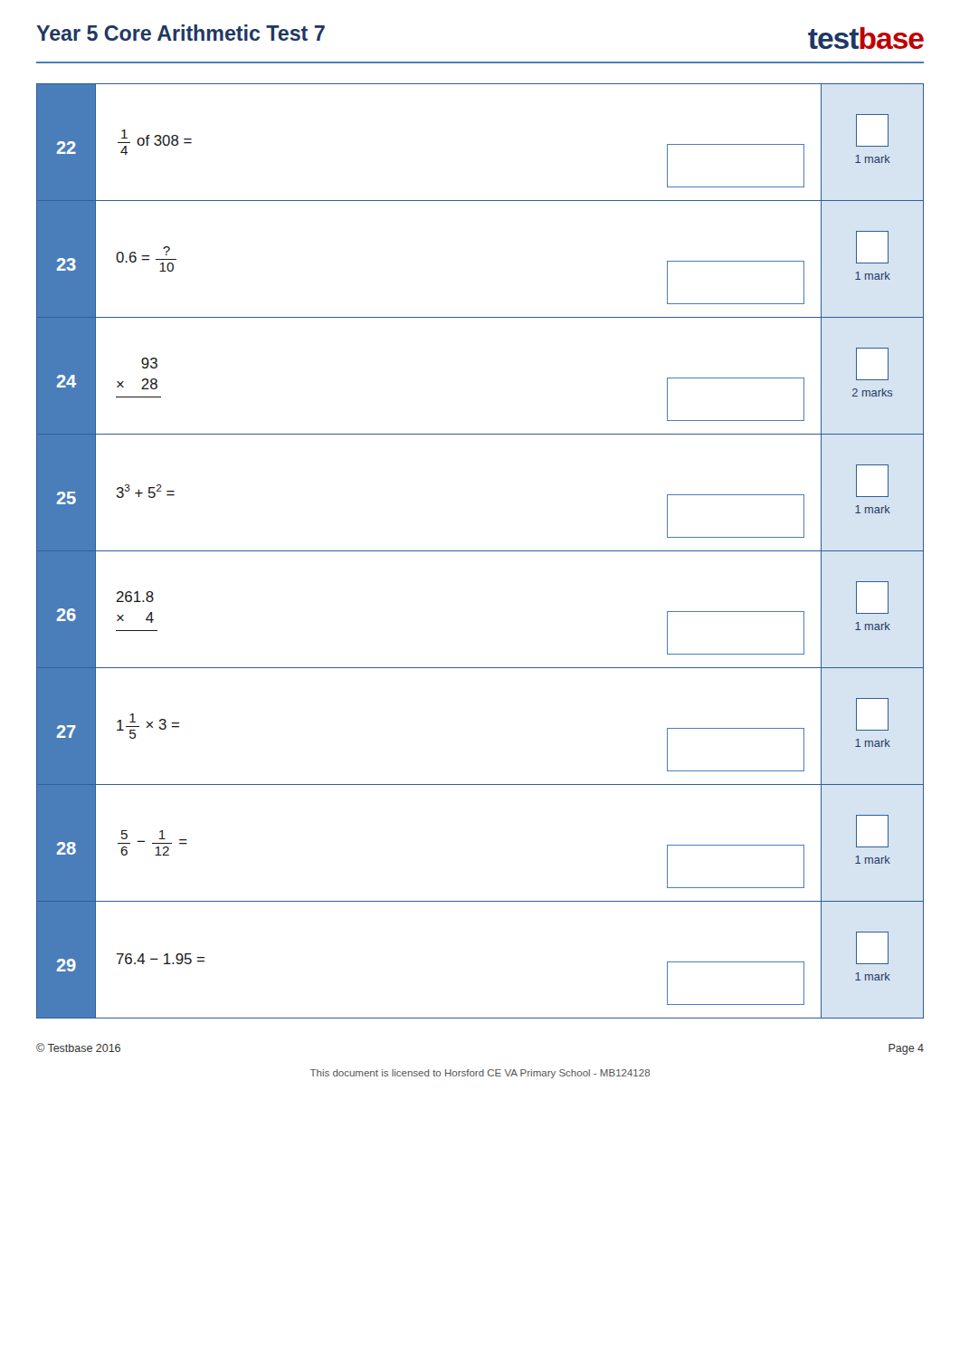Year 5 Core Arithmetic Test 7
test base
| 22 | 1 4 of 308 = | 1 mark |
| 23 | 0.6 = ? 10 | 1 mark |
| 24 | 93 × 28 | 2 marks |
| 25 | 3 3 + 5 2 = | 1 mark |
| 26 | 261.8 × 4 | 1 mark |
| 27 | 1 1 5 × 3 = | 1 mark |
| 28 | 5 6 − 1 12 = | 1 mark |
| 29 | 76.4 − 1.95 = | 1 mark |
© Testbase 2016 Page 4
This document is licensed to Horsford CE VA Primary School - MB124128